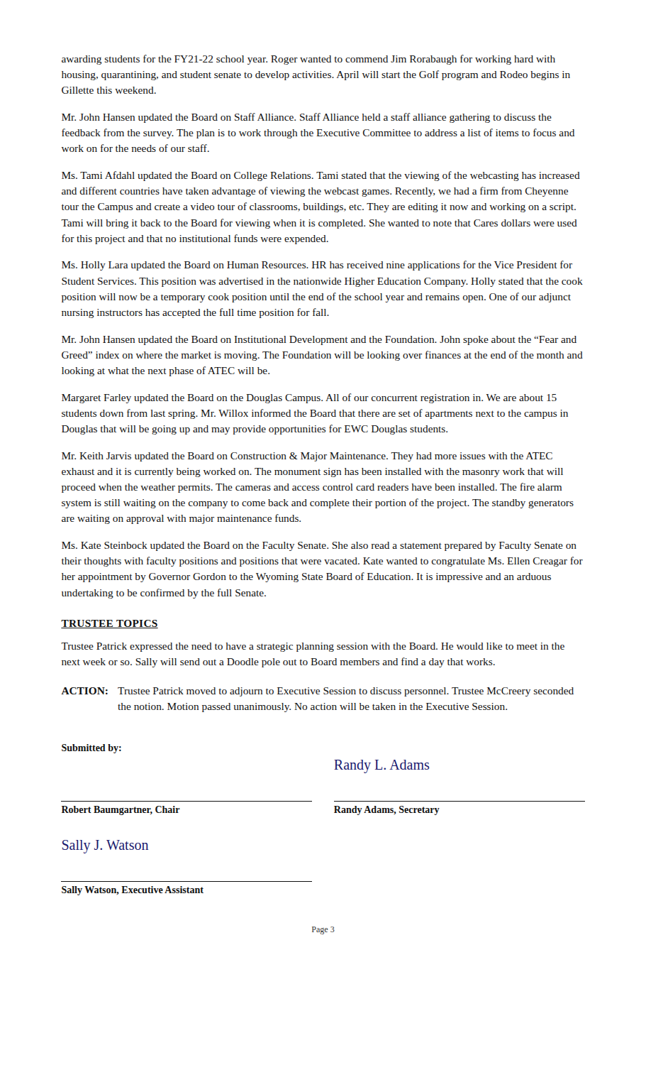awarding students for the FY21-22 school year. Roger wanted to commend Jim Rorabaugh for working hard with housing, quarantining, and student senate to develop activities. April will start the Golf program and Rodeo begins in Gillette this weekend.
Mr. John Hansen updated the Board on Staff Alliance. Staff Alliance held a staff alliance gathering to discuss the feedback from the survey. The plan is to work through the Executive Committee to address a list of items to focus and work on for the needs of our staff.
Ms. Tami Afdahl updated the Board on College Relations. Tami stated that the viewing of the webcasting has increased and different countries have taken advantage of viewing the webcast games. Recently, we had a firm from Cheyenne tour the Campus and create a video tour of classrooms, buildings, etc. They are editing it now and working on a script. Tami will bring it back to the Board for viewing when it is completed. She wanted to note that Cares dollars were used for this project and that no institutional funds were expended.
Ms. Holly Lara updated the Board on Human Resources. HR has received nine applications for the Vice President for Student Services. This position was advertised in the nationwide Higher Education Company. Holly stated that the cook position will now be a temporary cook position until the end of the school year and remains open. One of our adjunct nursing instructors has accepted the full time position for fall.
Mr. John Hansen updated the Board on Institutional Development and the Foundation. John spoke about the “Fear and Greed” index on where the market is moving. The Foundation will be looking over finances at the end of the month and looking at what the next phase of ATEC will be.
Margaret Farley updated the Board on the Douglas Campus. All of our concurrent registration in. We are about 15 students down from last spring. Mr. Willox informed the Board that there are set of apartments next to the campus in Douglas that will be going up and may provide opportunities for EWC Douglas students.
Mr. Keith Jarvis updated the Board on Construction & Major Maintenance. They had more issues with the ATEC exhaust and it is currently being worked on. The monument sign has been installed with the masonry work that will proceed when the weather permits. The cameras and access control card readers have been installed. The fire alarm system is still waiting on the company to come back and complete their portion of the project. The standby generators are waiting on approval with major maintenance funds.
Ms. Kate Steinbock updated the Board on the Faculty Senate. She also read a statement prepared by Faculty Senate on their thoughts with faculty positions and positions that were vacated. Kate wanted to congratulate Ms. Ellen Creagar for her appointment by Governor Gordon to the Wyoming State Board of Education. It is impressive and an arduous undertaking to be confirmed by the full Senate.
TRUSTEE TOPICS
Trustee Patrick expressed the need to have a strategic planning session with the Board. He would like to meet in the next week or so. Sally will send out a Doodle pole out to Board members and find a day that works.
ACTION:
Trustee Patrick moved to adjourn to Executive Session to discuss personnel. Trustee McCreery seconded the notion. Motion passed unanimously. No action will be taken in the Executive Session.
Submitted by:
​
Robert Baumgartner, Chair
Randy L. Adams
Randy Adams, Secretary
Sally J. Watson
Sally Watson, Executive Assistant
Page 3